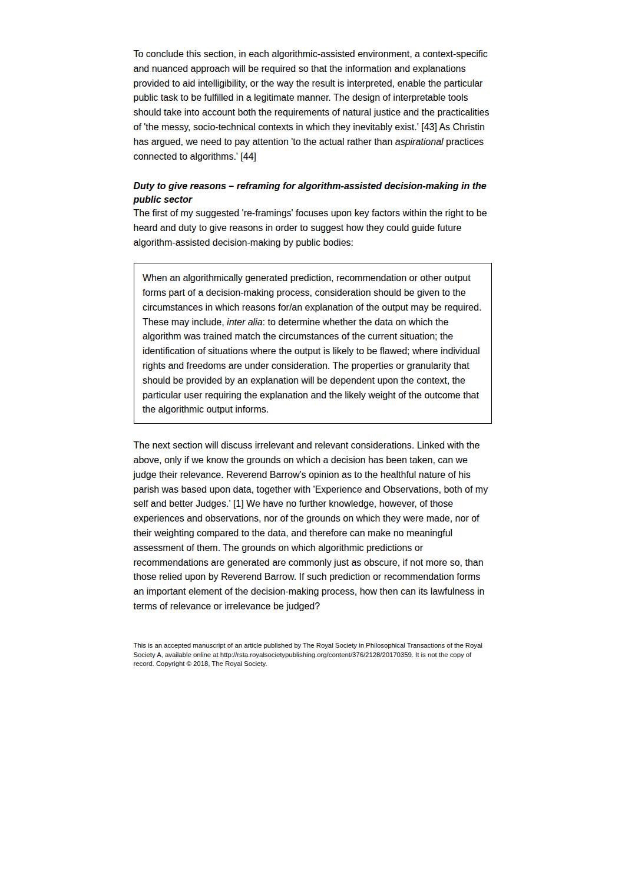To conclude this section, in each algorithmic-assisted environment, a context-specific and nuanced approach will be required so that the information and explanations provided to aid intelligibility, or the way the result is interpreted, enable the particular public task to be fulfilled in a legitimate manner. The design of interpretable tools should take into account both the requirements of natural justice and the practicalities of 'the messy, socio-technical contexts in which they inevitably exist.' [43] As Christin has argued, we need to pay attention 'to the actual rather than aspirational practices connected to algorithms.' [44]
Duty to give reasons – reframing for algorithm-assisted decision-making in the public sector
The first of my suggested 're-framings' focuses upon key factors within the right to be heard and duty to give reasons in order to suggest how they could guide future algorithm-assisted decision-making by public bodies:
When an algorithmically generated prediction, recommendation or other output forms part of a decision-making process, consideration should be given to the circumstances in which reasons for/an explanation of the output may be required. These may include, inter alia: to determine whether the data on which the algorithm was trained match the circumstances of the current situation; the identification of situations where the output is likely to be flawed; where individual rights and freedoms are under consideration. The properties or granularity that should be provided by an explanation will be dependent upon the context, the particular user requiring the explanation and the likely weight of the outcome that the algorithmic output informs.
The next section will discuss irrelevant and relevant considerations. Linked with the above, only if we know the grounds on which a decision has been taken, can we judge their relevance. Reverend Barrow's opinion as to the healthful nature of his parish was based upon data, together with 'Experience and Observations, both of my self and better Judges.' [1] We have no further knowledge, however, of those experiences and observations, nor of the grounds on which they were made, nor of their weighting compared to the data, and therefore can make no meaningful assessment of them. The grounds on which algorithmic predictions or recommendations are generated are commonly just as obscure, if not more so, than those relied upon by Reverend Barrow. If such prediction or recommendation forms an important element of the decision-making process, how then can its lawfulness in terms of relevance or irrelevance be judged?
This is an accepted manuscript of an article published by The Royal Society in Philosophical Transactions of the Royal Society A, available online at http://rsta.royalsocietypublishing.org/content/376/2128/20170359. It is not the copy of record. Copyright © 2018, The Royal Society.